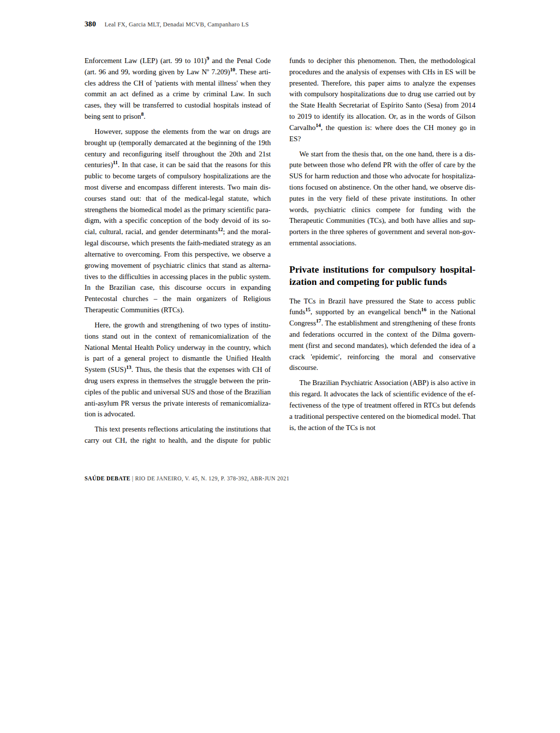380 Leal FX, Garcia MLT, Denadai MCVB, Campanharo LS
Enforcement Law (LEP) (art. 99 to 101)9 and the Penal Code (art. 96 and 99, wording given by Law Nº 7.209)10. These articles address the CH of 'patients with mental illness' when they commit an act defined as a crime by criminal Law. In such cases, they will be transferred to custodial hospitals instead of being sent to prison8.
However, suppose the elements from the war on drugs are brought up (temporally demarcated at the beginning of the 19th century and reconfiguring itself throughout the 20th and 21st centuries)11. In that case, it can be said that the reasons for this public to become targets of compulsory hospitalizations are the most diverse and encompass different interests. Two main discourses stand out: that of the medical-legal statute, which strengthens the biomedical model as the primary scientific paradigm, with a specific conception of the body devoid of its social, cultural, racial, and gender determinants12; and the moral-legal discourse, which presents the faith-mediated strategy as an alternative to overcoming. From this perspective, we observe a growing movement of psychiatric clinics that stand as alternatives to the difficulties in accessing places in the public system. In the Brazilian case, this discourse occurs in expanding Pentecostal churches – the main organizers of Religious Therapeutic Communities (RTCs).
Here, the growth and strengthening of two types of institutions stand out in the context of remanicomialization of the National Mental Health Policy underway in the country, which is part of a general project to dismantle the Unified Health System (SUS)13. Thus, the thesis that the expenses with CH of drug users express in themselves the struggle between the principles of the public and universal SUS and those of the Brazilian anti-asylum PR versus the private interests of remanicomialization is advocated.
This text presents reflections articulating the institutions that carry out CH, the right to health, and the dispute for public funds to decipher this phenomenon. Then, the methodological procedures and the analysis of expenses with CHs in ES will be presented. Therefore, this paper aims to analyze the expenses with compulsory hospitalizations due to drug use carried out by the State Health Secretariat of Espírito Santo (Sesa) from 2014 to 2019 to identify its allocation. Or, as in the words of Gilson Carvalho14, the question is: where does the CH money go in ES?
We start from the thesis that, on the one hand, there is a dispute between those who defend PR with the offer of care by the SUS for harm reduction and those who advocate for hospitalizations focused on abstinence. On the other hand, we observe disputes in the very field of these private institutions. In other words, psychiatric clinics compete for funding with the Therapeutic Communities (TCs), and both have allies and supporters in the three spheres of government and several non-governmental associations.
Private institutions for compulsory hospitalization and competing for public funds
The TCs in Brazil have pressured the State to access public funds15, supported by an evangelical bench16 in the National Congress17. The establishment and strengthening of these fronts and federations occurred in the context of the Dilma government (first and second mandates), which defended the idea of a crack 'epidemic', reinforcing the moral and conservative discourse.
The Brazilian Psychiatric Association (ABP) is also active in this regard. It advocates the lack of scientific evidence of the effectiveness of the type of treatment offered in RTCs but defends a traditional perspective centered on the biomedical model. That is, the action of the TCs is not
SAÚDE DEBATE | RIO DE JANEIRO, V. 45, N. 129, P. 378-392, ABR-JUN 2021